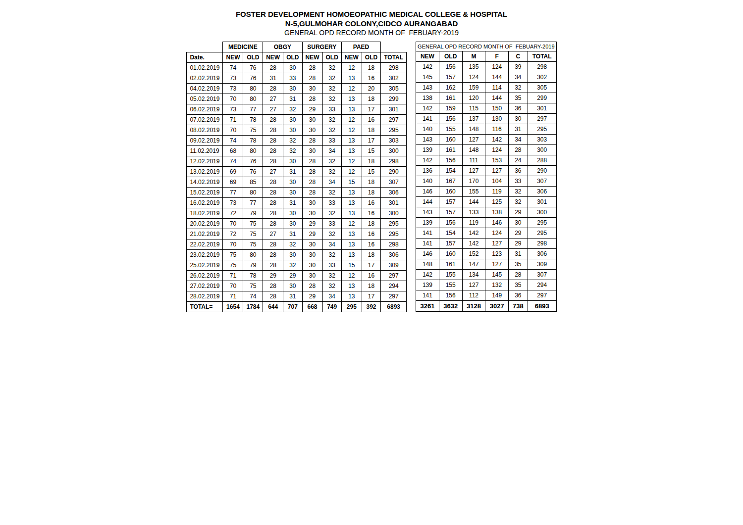FOSTER DEVELOPMENT HOMOEOPATHIC MEDICAL COLLEGE & HOSPITAL
N-5,GULMOHAR COLONY,CIDCO AURANGABAD
GENERAL OPD RECORD MONTH OF FEBUARY-2019
| | MEDICINE | OBGY | SURGERY | PAED | |
| --- | --- | --- | --- | --- | --- |
| Date. | NEW | OLD | NEW | OLD | NEW | OLD | NEW | OLD | TOTAL |
| 01.02.2019 | 74 | 76 | 28 | 30 | 28 | 32 | 12 | 18 | 298 |
| 02.02.2019 | 73 | 76 | 31 | 33 | 28 | 32 | 13 | 16 | 302 |
| 04.02.2019 | 73 | 80 | 28 | 30 | 30 | 32 | 12 | 20 | 305 |
| 05.02.2019 | 70 | 80 | 27 | 31 | 28 | 32 | 13 | 18 | 299 |
| 06.02.2019 | 73 | 77 | 27 | 32 | 29 | 33 | 13 | 17 | 301 |
| 07.02.2019 | 71 | 78 | 28 | 30 | 30 | 32 | 12 | 16 | 297 |
| 08.02.2019 | 70 | 75 | 28 | 30 | 30 | 32 | 12 | 18 | 295 |
| 09.02.2019 | 74 | 78 | 28 | 32 | 28 | 33 | 13 | 17 | 303 |
| 11.02.2019 | 68 | 80 | 28 | 32 | 30 | 34 | 13 | 15 | 300 |
| 12.02.2019 | 74 | 76 | 28 | 30 | 28 | 32 | 12 | 18 | 298 |
| 13.02.2019 | 69 | 76 | 27 | 31 | 28 | 32 | 12 | 15 | 290 |
| 14.02.2019 | 69 | 85 | 28 | 30 | 28 | 34 | 15 | 18 | 307 |
| 15.02.2019 | 77 | 80 | 28 | 30 | 28 | 32 | 13 | 18 | 306 |
| 16.02.2019 | 73 | 77 | 28 | 31 | 30 | 33 | 13 | 16 | 301 |
| 18.02.2019 | 72 | 79 | 28 | 30 | 30 | 32 | 13 | 16 | 300 |
| 20.02.2019 | 70 | 75 | 28 | 30 | 29 | 33 | 12 | 18 | 295 |
| 21.02.2019 | 72 | 75 | 27 | 31 | 29 | 32 | 13 | 16 | 295 |
| 22.02.2019 | 70 | 75 | 28 | 32 | 30 | 34 | 13 | 16 | 298 |
| 23.02.2019 | 75 | 80 | 28 | 30 | 30 | 32 | 13 | 18 | 306 |
| 25.02.2019 | 75 | 79 | 28 | 32 | 30 | 33 | 15 | 17 | 309 |
| 26.02.2019 | 71 | 78 | 29 | 29 | 30 | 32 | 12 | 16 | 297 |
| 27.02.2019 | 70 | 75 | 28 | 30 | 28 | 32 | 13 | 18 | 294 |
| 28.02.2019 | 71 | 74 | 28 | 31 | 29 | 34 | 13 | 17 | 297 |
| TOTAL= | 1654 | 1784 | 644 | 707 | 668 | 749 | 295 | 392 | 6893 |
| GENERAL OPD RECORD MONTH OF FEBUARY-2019 |
| --- |
| NEW | OLD | M | F | C | TOTAL |
| 142 | 156 | 135 | 124 | 39 | 298 |
| 145 | 157 | 124 | 144 | 34 | 302 |
| 143 | 162 | 159 | 114 | 32 | 305 |
| 138 | 161 | 120 | 144 | 35 | 299 |
| 142 | 159 | 115 | 150 | 36 | 301 |
| 141 | 156 | 137 | 130 | 30 | 297 |
| 140 | 155 | 148 | 116 | 31 | 295 |
| 143 | 160 | 127 | 142 | 34 | 303 |
| 139 | 161 | 148 | 124 | 28 | 300 |
| 142 | 156 | 111 | 153 | 24 | 288 |
| 136 | 154 | 127 | 127 | 36 | 290 |
| 140 | 167 | 170 | 104 | 33 | 307 |
| 146 | 160 | 155 | 119 | 32 | 306 |
| 144 | 157 | 144 | 125 | 32 | 301 |
| 143 | 157 | 133 | 138 | 29 | 300 |
| 139 | 156 | 119 | 146 | 30 | 295 |
| 141 | 154 | 142 | 124 | 29 | 295 |
| 141 | 157 | 142 | 127 | 29 | 298 |
| 146 | 160 | 152 | 123 | 31 | 306 |
| 148 | 161 | 147 | 127 | 35 | 309 |
| 142 | 155 | 134 | 145 | 28 | 307 |
| 139 | 155 | 127 | 132 | 35 | 294 |
| 141 | 156 | 112 | 149 | 36 | 297 |
| 3261 | 3632 | 3128 | 3027 | 738 | 6893 |